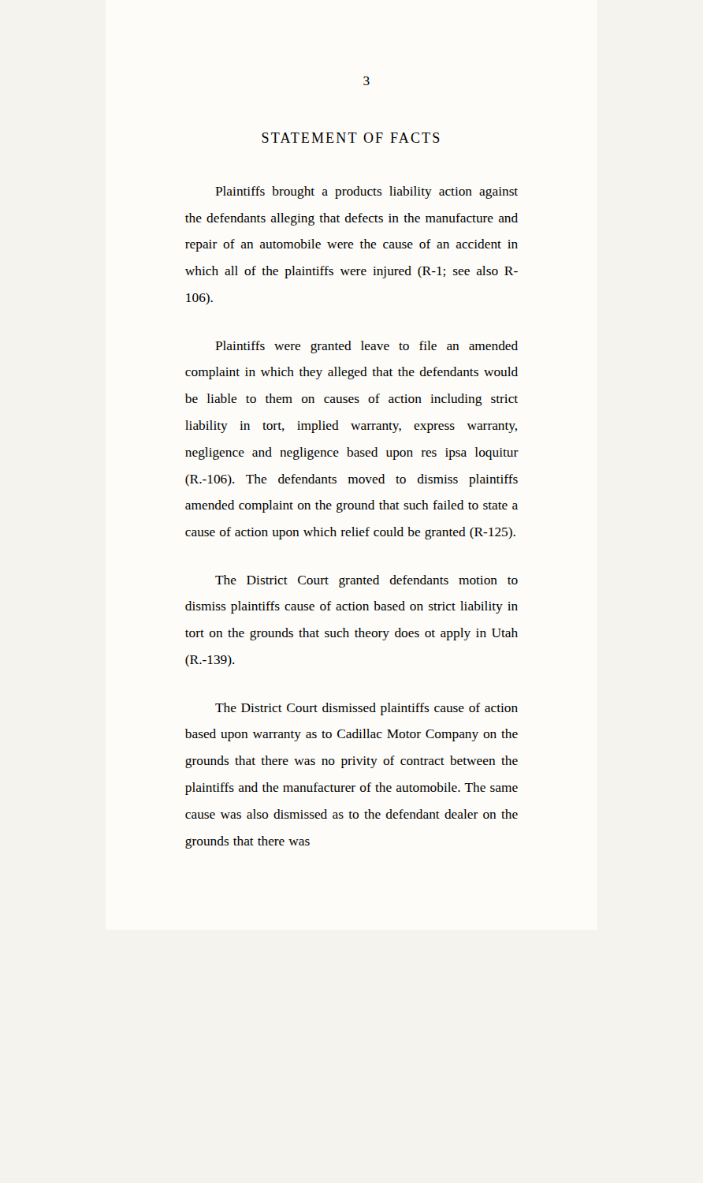3
STATEMENT OF FACTS
Plaintiffs brought a products liability action against the defendants alleging that defects in the manufacture and repair of an automobile were the cause of an accident in which all of the plaintiffs were injured (R-1; see also R-106).
Plaintiffs were granted leave to file an amended complaint in which they alleged that the defendants would be liable to them on causes of action including strict liability in tort, implied warranty, express warranty, negligence and negligence based upon res ipsa loquitur (R.-106). The defendants moved to dismiss plaintiffs amended complaint on the ground that such failed to state a cause of action upon which relief could be granted (R-125).
The District Court granted defendants motion to dismiss plaintiffs cause of action based on strict liability in tort on the grounds that such theory does ot apply in Utah (R.-139).
The District Court dismissed plaintiffs cause of action based upon warranty as to Cadillac Motor Company on the grounds that there was no privity of contract between the plaintiffs and the manufacturer of the automobile. The same cause was also dismissed as to the defendant dealer on the grounds that there was